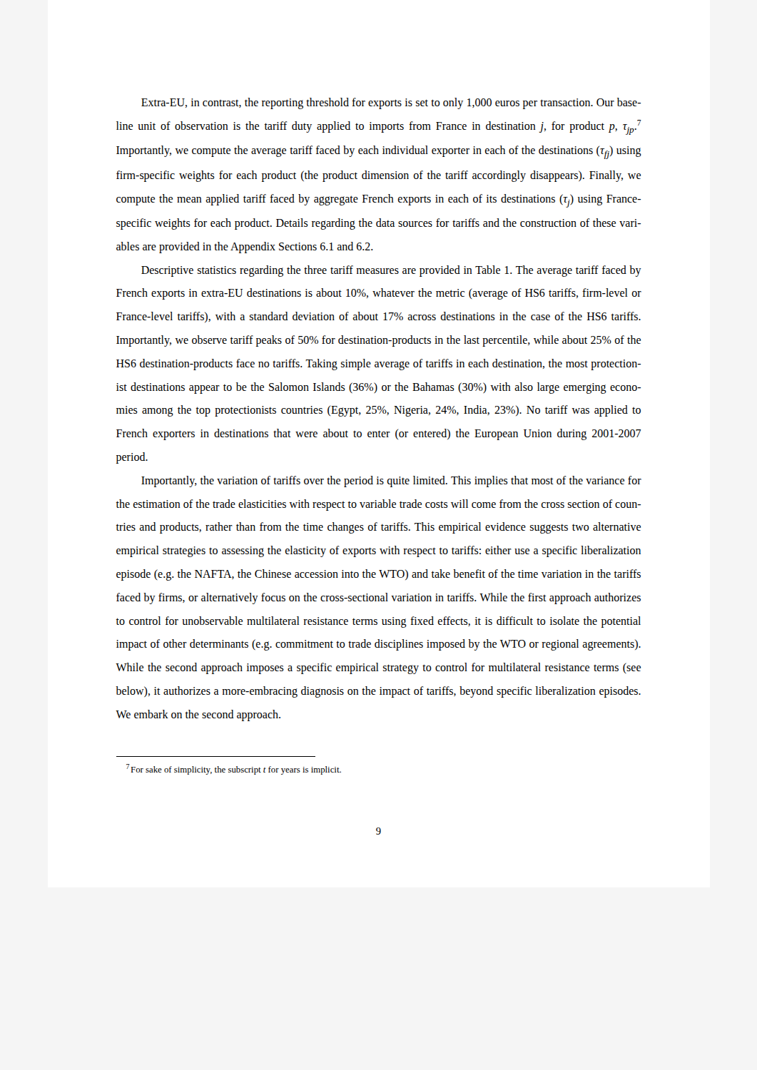Extra-EU, in contrast, the reporting threshold for exports is set to only 1,000 euros per transaction. Our baseline unit of observation is the tariff duty applied to imports from France in destination j, for product p, τjp.7 Importantly, we compute the average tariff faced by each individual exporter in each of the destinations (τfj) using firm-specific weights for each product (the product dimension of the tariff accordingly disappears). Finally, we compute the mean applied tariff faced by aggregate French exports in each of its destinations (τj) using France-specific weights for each product. Details regarding the data sources for tariffs and the construction of these variables are provided in the Appendix Sections 6.1 and 6.2.
Descriptive statistics regarding the three tariff measures are provided in Table 1. The average tariff faced by French exports in extra-EU destinations is about 10%, whatever the metric (average of HS6 tariffs, firm-level or France-level tariffs), with a standard deviation of about 17% across destinations in the case of the HS6 tariffs. Importantly, we observe tariff peaks of 50% for destination-products in the last percentile, while about 25% of the HS6 destination-products face no tariffs. Taking simple average of tariffs in each destination, the most protectionist destinations appear to be the Salomon Islands (36%) or the Bahamas (30%) with also large emerging economies among the top protectionists countries (Egypt, 25%, Nigeria, 24%, India, 23%). No tariff was applied to French exporters in destinations that were about to enter (or entered) the European Union during 2001-2007 period.
Importantly, the variation of tariffs over the period is quite limited. This implies that most of the variance for the estimation of the trade elasticities with respect to variable trade costs will come from the cross section of countries and products, rather than from the time changes of tariffs. This empirical evidence suggests two alternative empirical strategies to assessing the elasticity of exports with respect to tariffs: either use a specific liberalization episode (e.g. the NAFTA, the Chinese accession into the WTO) and take benefit of the time variation in the tariffs faced by firms, or alternatively focus on the cross-sectional variation in tariffs. While the first approach authorizes to control for unobservable multilateral resistance terms using fixed effects, it is difficult to isolate the potential impact of other determinants (e.g. commitment to trade disciplines imposed by the WTO or regional agreements). While the second approach imposes a specific empirical strategy to control for multilateral resistance terms (see below), it authorizes a more-embracing diagnosis on the impact of tariffs, beyond specific liberalization episodes. We embark on the second approach.
7For sake of simplicity, the subscript t for years is implicit.
9